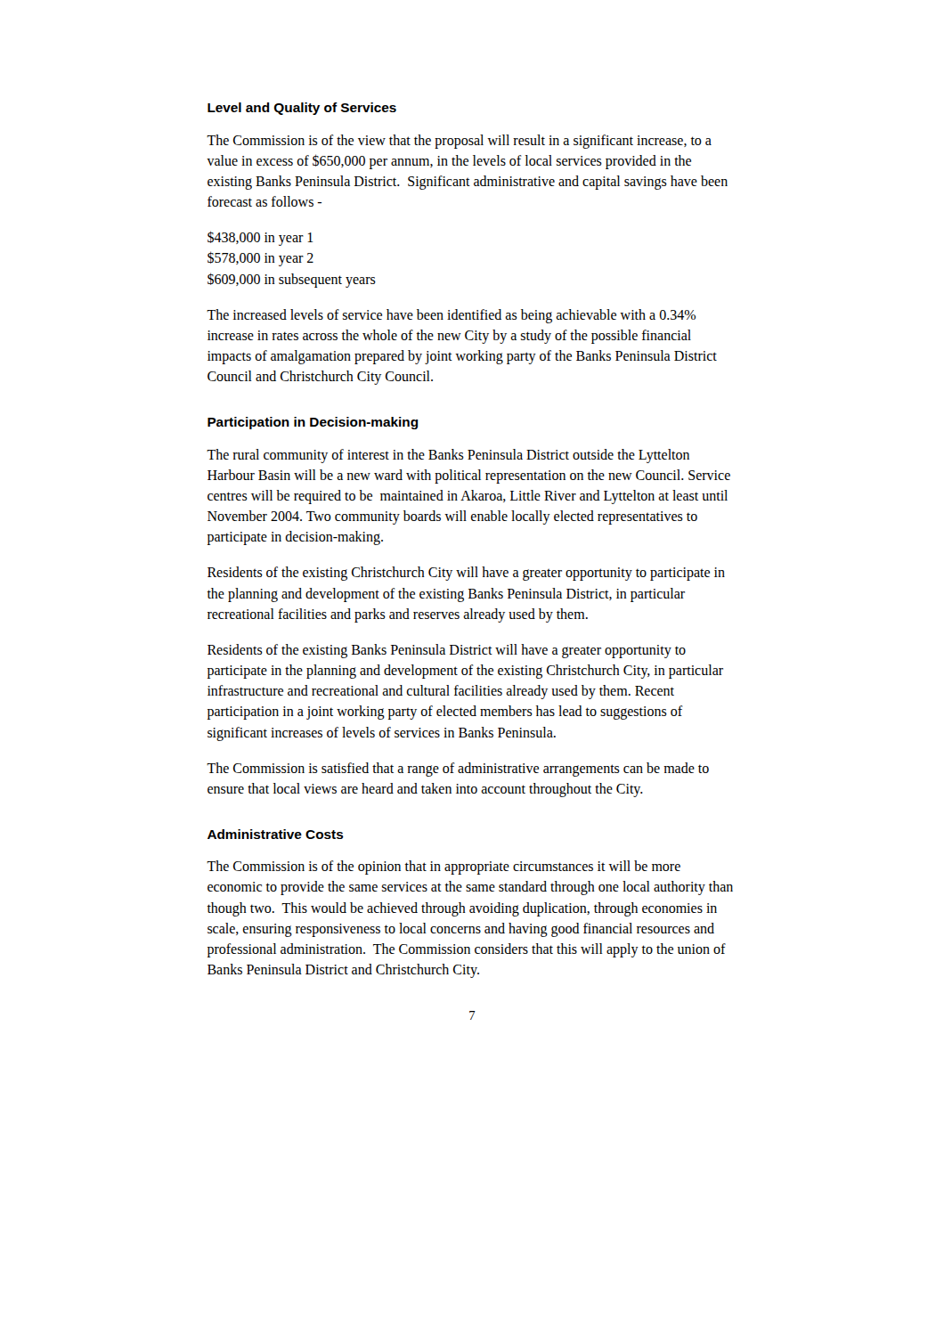Level and Quality of Services
The Commission is of the view that the proposal will result in a significant increase, to a value in excess of $650,000 per annum, in the levels of local services provided in the existing Banks Peninsula District. Significant administrative and capital savings have been forecast as follows -
$438,000 in year 1
$578,000 in year 2
$609,000 in subsequent years
The increased levels of service have been identified as being achievable with a 0.34% increase in rates across the whole of the new City by a study of the possible financial impacts of amalgamation prepared by joint working party of the Banks Peninsula District Council and Christchurch City Council.
Participation in Decision-making
The rural community of interest in the Banks Peninsula District outside the Lyttelton Harbour Basin will be a new ward with political representation on the new Council. Service centres will be required to be maintained in Akaroa, Little River and Lyttelton at least until November 2004. Two community boards will enable locally elected representatives to participate in decision-making.
Residents of the existing Christchurch City will have a greater opportunity to participate in the planning and development of the existing Banks Peninsula District, in particular recreational facilities and parks and reserves already used by them.
Residents of the existing Banks Peninsula District will have a greater opportunity to participate in the planning and development of the existing Christchurch City, in particular infrastructure and recreational and cultural facilities already used by them. Recent participation in a joint working party of elected members has lead to suggestions of significant increases of levels of services in Banks Peninsula.
The Commission is satisfied that a range of administrative arrangements can be made to ensure that local views are heard and taken into account throughout the City.
Administrative Costs
The Commission is of the opinion that in appropriate circumstances it will be more economic to provide the same services at the same standard through one local authority than though two. This would be achieved through avoiding duplication, through economies in scale, ensuring responsiveness to local concerns and having good financial resources and professional administration. The Commission considers that this will apply to the union of Banks Peninsula District and Christchurch City.
7